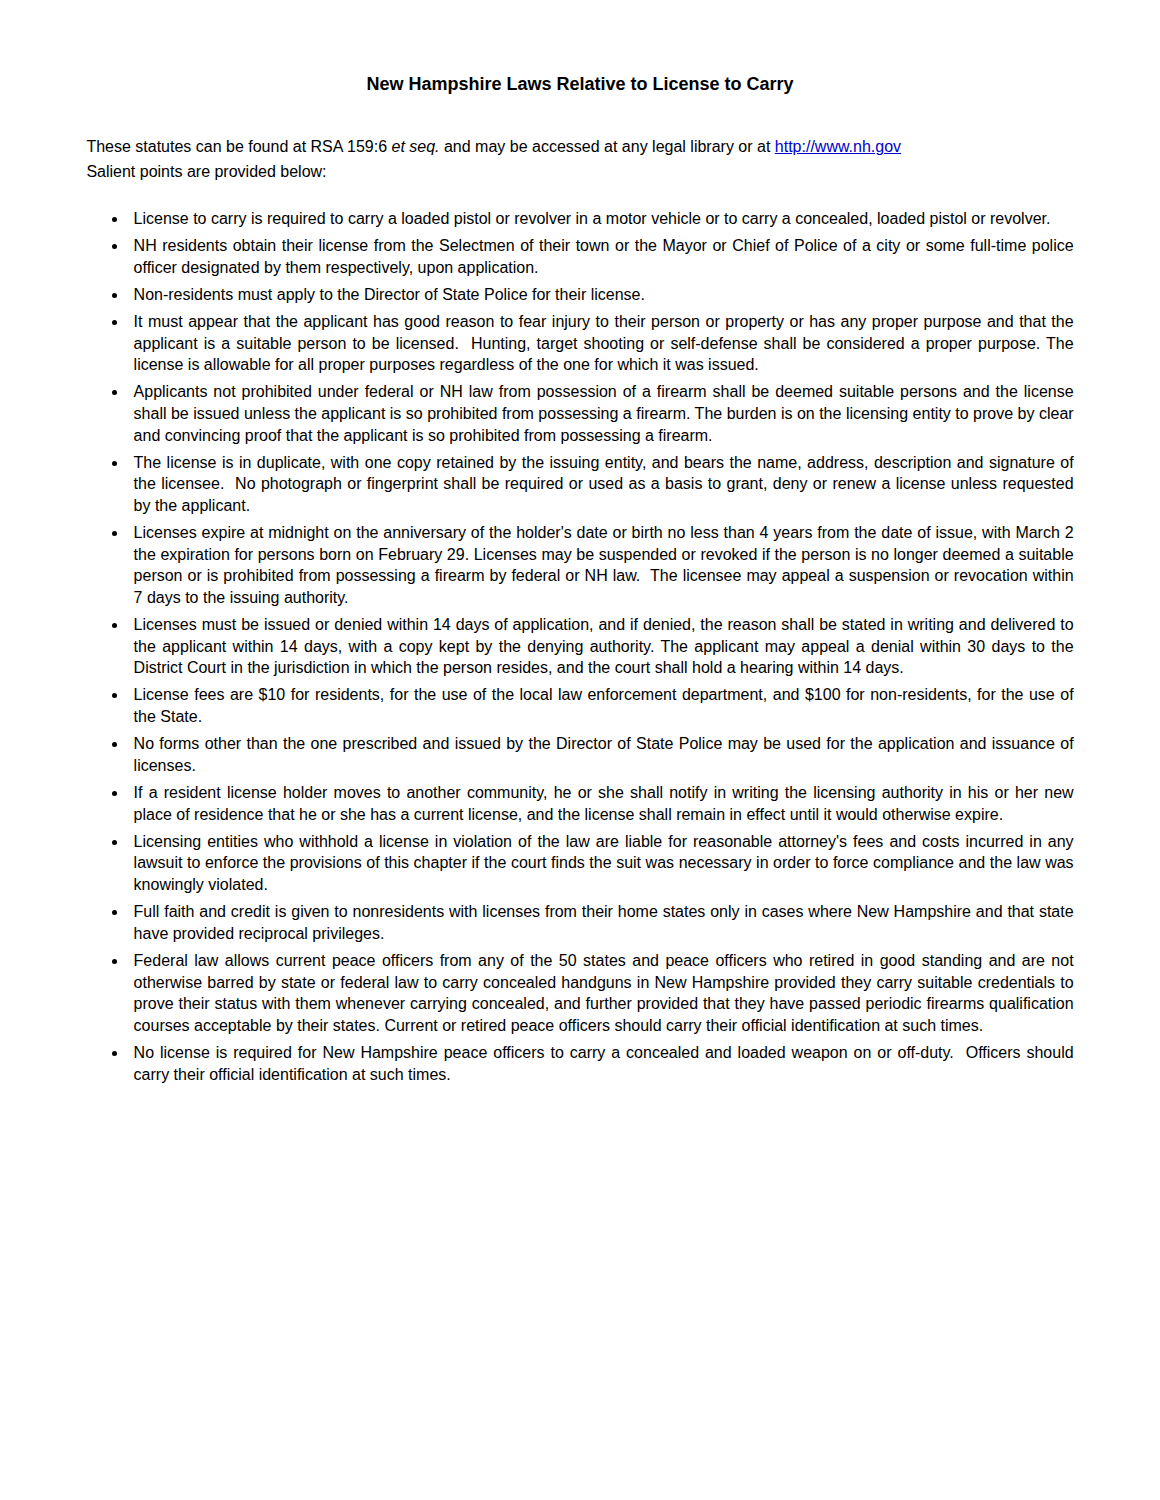New Hampshire Laws Relative to License to Carry
These statutes can be found at RSA 159:6 et seq. and may be accessed at any legal library or at http://www.nh.gov
Salient points are provided below:
License to carry is required to carry a loaded pistol or revolver in a motor vehicle or to carry a concealed, loaded pistol or revolver.
NH residents obtain their license from the Selectmen of their town or the Mayor or Chief of Police of a city or some full-time police officer designated by them respectively, upon application.
Non-residents must apply to the Director of State Police for their license.
It must appear that the applicant has good reason to fear injury to their person or property or has any proper purpose and that the applicant is a suitable person to be licensed. Hunting, target shooting or self-defense shall be considered a proper purpose. The license is allowable for all proper purposes regardless of the one for which it was issued.
Applicants not prohibited under federal or NH law from possession of a firearm shall be deemed suitable persons and the license shall be issued unless the applicant is so prohibited from possessing a firearm. The burden is on the licensing entity to prove by clear and convincing proof that the applicant is so prohibited from possessing a firearm.
The license is in duplicate, with one copy retained by the issuing entity, and bears the name, address, description and signature of the licensee. No photograph or fingerprint shall be required or used as a basis to grant, deny or renew a license unless requested by the applicant.
Licenses expire at midnight on the anniversary of the holder's date or birth no less than 4 years from the date of issue, with March 2 the expiration for persons born on February 29. Licenses may be suspended or revoked if the person is no longer deemed a suitable person or is prohibited from possessing a firearm by federal or NH law. The licensee may appeal a suspension or revocation within 7 days to the issuing authority.
Licenses must be issued or denied within 14 days of application, and if denied, the reason shall be stated in writing and delivered to the applicant within 14 days, with a copy kept by the denying authority. The applicant may appeal a denial within 30 days to the District Court in the jurisdiction in which the person resides, and the court shall hold a hearing within 14 days.
License fees are $10 for residents, for the use of the local law enforcement department, and $100 for non-residents, for the use of the State.
No forms other than the one prescribed and issued by the Director of State Police may be used for the application and issuance of licenses.
If a resident license holder moves to another community, he or she shall notify in writing the licensing authority in his or her new place of residence that he or she has a current license, and the license shall remain in effect until it would otherwise expire.
Licensing entities who withhold a license in violation of the law are liable for reasonable attorney's fees and costs incurred in any lawsuit to enforce the provisions of this chapter if the court finds the suit was necessary in order to force compliance and the law was knowingly violated.
Full faith and credit is given to nonresidents with licenses from their home states only in cases where New Hampshire and that state have provided reciprocal privileges.
Federal law allows current peace officers from any of the 50 states and peace officers who retired in good standing and are not otherwise barred by state or federal law to carry concealed handguns in New Hampshire provided they carry suitable credentials to prove their status with them whenever carrying concealed, and further provided that they have passed periodic firearms qualification courses acceptable by their states. Current or retired peace officers should carry their official identification at such times.
No license is required for New Hampshire peace officers to carry a concealed and loaded weapon on or off-duty. Officers should carry their official identification at such times.